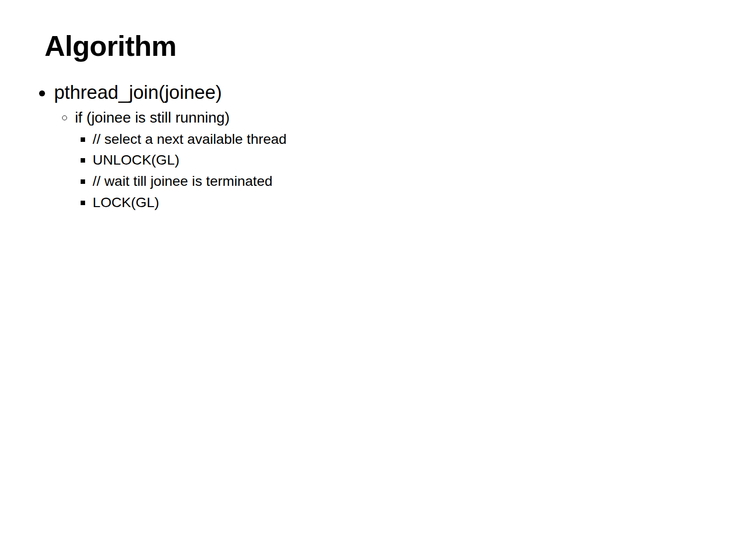Algorithm
pthread_join(joinee)
if (joinee is still running)
// select a next available thread
UNLOCK(GL)
// wait till joinee is terminated
LOCK(GL)